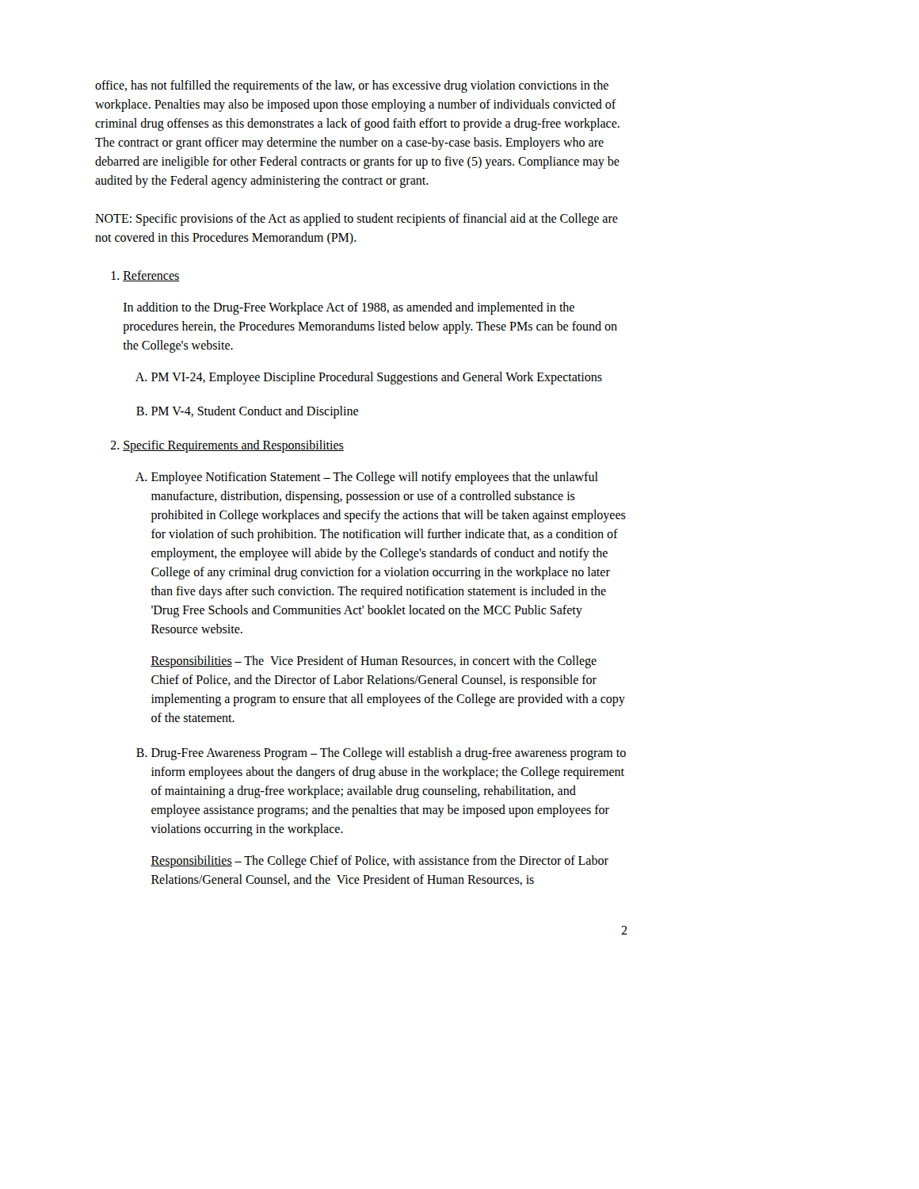office, has not fulfilled the requirements of the law, or has excessive drug violation convictions in the workplace. Penalties may also be imposed upon those employing a number of individuals convicted of criminal drug offenses as this demonstrates a lack of good faith effort to provide a drug-free workplace. The contract or grant officer may determine the number on a case-by-case basis. Employers who are debarred are ineligible for other Federal contracts or grants for up to five (5) years. Compliance may be audited by the Federal agency administering the contract or grant.
NOTE: Specific provisions of the Act as applied to student recipients of financial aid at the College are not covered in this Procedures Memorandum (PM).
References
In addition to the Drug-Free Workplace Act of 1988, as amended and implemented in the procedures herein, the Procedures Memorandums listed below apply. These PMs can be found on the College's website.
PM VI-24, Employee Discipline Procedural Suggestions and General Work Expectations
PM V-4, Student Conduct and Discipline
Specific Requirements and Responsibilities
Employee Notification Statement – The College will notify employees that the unlawful manufacture, distribution, dispensing, possession or use of a controlled substance is prohibited in College workplaces and specify the actions that will be taken against employees for violation of such prohibition. The notification will further indicate that, as a condition of employment, the employee will abide by the College's standards of conduct and notify the College of any criminal drug conviction for a violation occurring in the workplace no later than five days after such conviction. The required notification statement is included in the 'Drug Free Schools and Communities Act' booklet located on the MCC Public Safety Resource website.
Responsibilities – The Vice President of Human Resources, in concert with the College Chief of Police, and the Director of Labor Relations/General Counsel, is responsible for implementing a program to ensure that all employees of the College are provided with a copy of the statement.
Drug-Free Awareness Program – The College will establish a drug-free awareness program to inform employees about the dangers of drug abuse in the workplace; the College requirement of maintaining a drug-free workplace; available drug counseling, rehabilitation, and employee assistance programs; and the penalties that may be imposed upon employees for violations occurring in the workplace.
Responsibilities – The College Chief of Police, with assistance from the Director of Labor Relations/General Counsel, and the Vice President of Human Resources, is
2